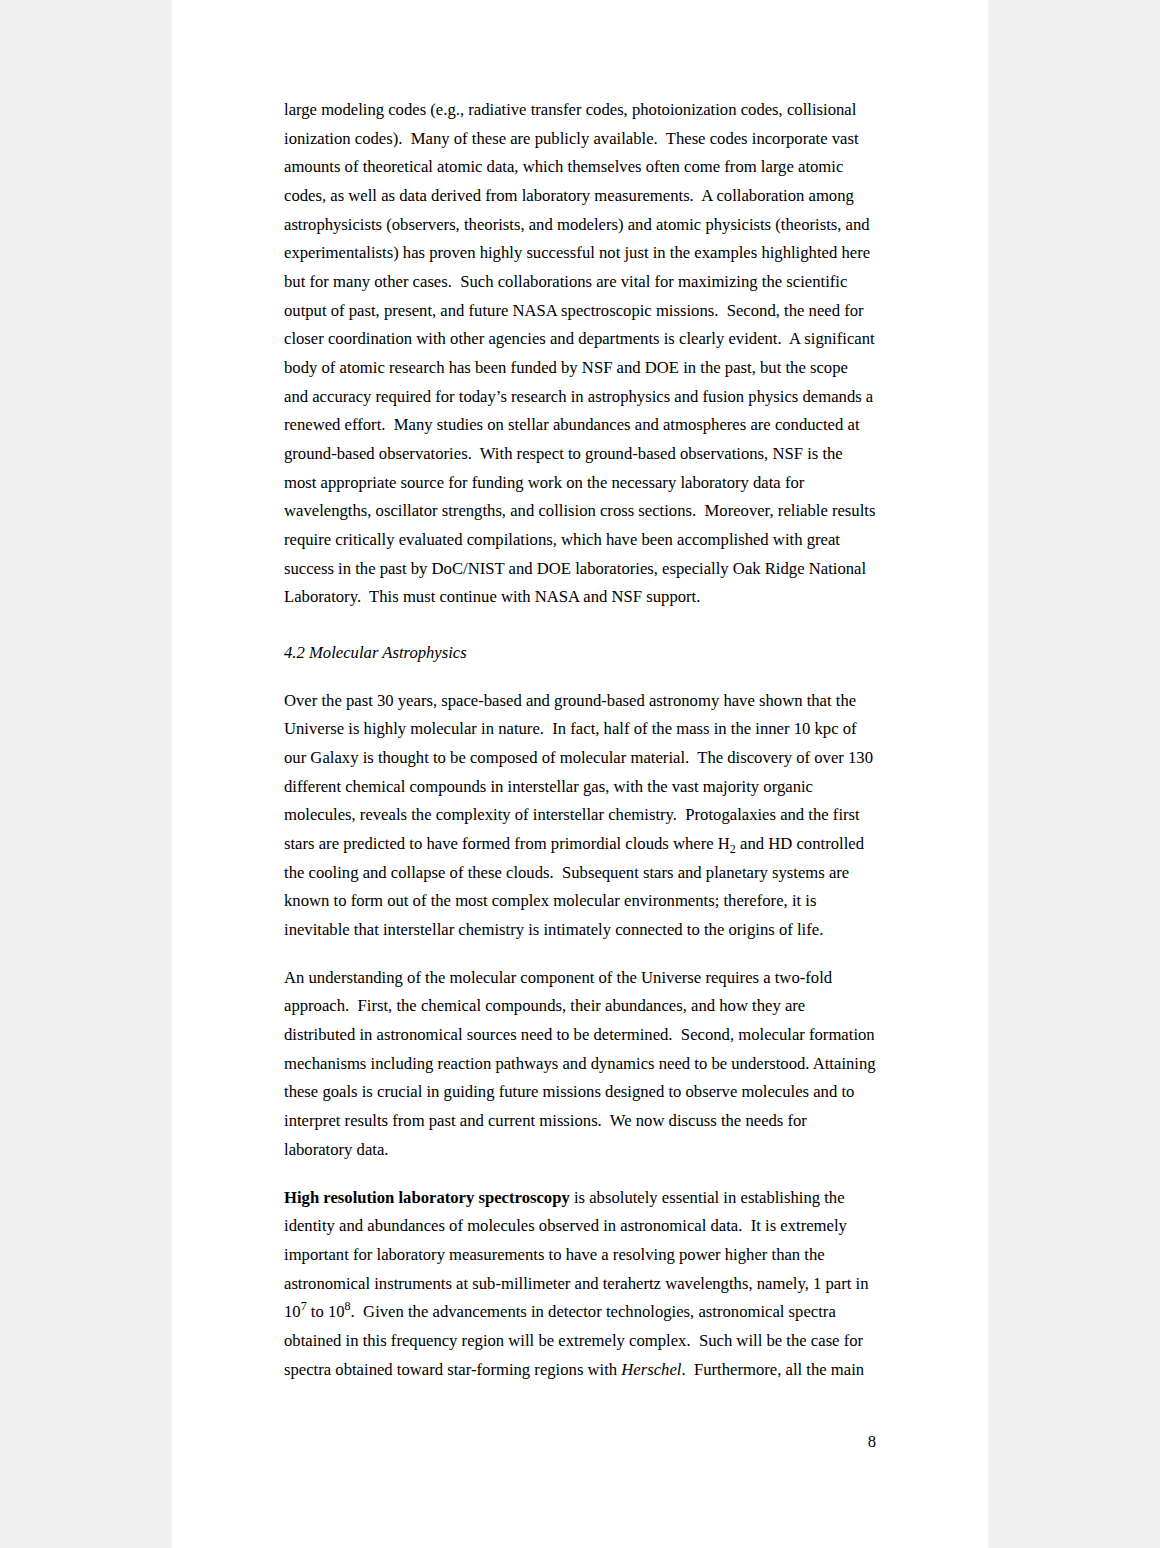large modeling codes (e.g., radiative transfer codes, photoionization codes, collisional ionization codes). Many of these are publicly available. These codes incorporate vast amounts of theoretical atomic data, which themselves often come from large atomic codes, as well as data derived from laboratory measurements. A collaboration among astrophysicists (observers, theorists, and modelers) and atomic physicists (theorists, and experimentalists) has proven highly successful not just in the examples highlighted here but for many other cases. Such collaborations are vital for maximizing the scientific output of past, present, and future NASA spectroscopic missions. Second, the need for closer coordination with other agencies and departments is clearly evident. A significant body of atomic research has been funded by NSF and DOE in the past, but the scope and accuracy required for today’s research in astrophysics and fusion physics demands a renewed effort. Many studies on stellar abundances and atmospheres are conducted at ground-based observatories. With respect to ground-based observations, NSF is the most appropriate source for funding work on the necessary laboratory data for wavelengths, oscillator strengths, and collision cross sections. Moreover, reliable results require critically evaluated compilations, which have been accomplished with great success in the past by DoC/NIST and DOE laboratories, especially Oak Ridge National Laboratory. This must continue with NASA and NSF support.
4.2 Molecular Astrophysics
Over the past 30 years, space-based and ground-based astronomy have shown that the Universe is highly molecular in nature. In fact, half of the mass in the inner 10 kpc of our Galaxy is thought to be composed of molecular material. The discovery of over 130 different chemical compounds in interstellar gas, with the vast majority organic molecules, reveals the complexity of interstellar chemistry. Protogalaxies and the first stars are predicted to have formed from primordial clouds where H2 and HD controlled the cooling and collapse of these clouds. Subsequent stars and planetary systems are known to form out of the most complex molecular environments; therefore, it is inevitable that interstellar chemistry is intimately connected to the origins of life.
An understanding of the molecular component of the Universe requires a two-fold approach. First, the chemical compounds, their abundances, and how they are distributed in astronomical sources need to be determined. Second, molecular formation mechanisms including reaction pathways and dynamics need to be understood. Attaining these goals is crucial in guiding future missions designed to observe molecules and to interpret results from past and current missions. We now discuss the needs for laboratory data.
High resolution laboratory spectroscopy is absolutely essential in establishing the identity and abundances of molecules observed in astronomical data. It is extremely important for laboratory measurements to have a resolving power higher than the astronomical instruments at sub-millimeter and terahertz wavelengths, namely, 1 part in 107 to 108. Given the advancements in detector technologies, astronomical spectra obtained in this frequency region will be extremely complex. Such will be the case for spectra obtained toward star-forming regions with Herschel. Furthermore, all the main
8